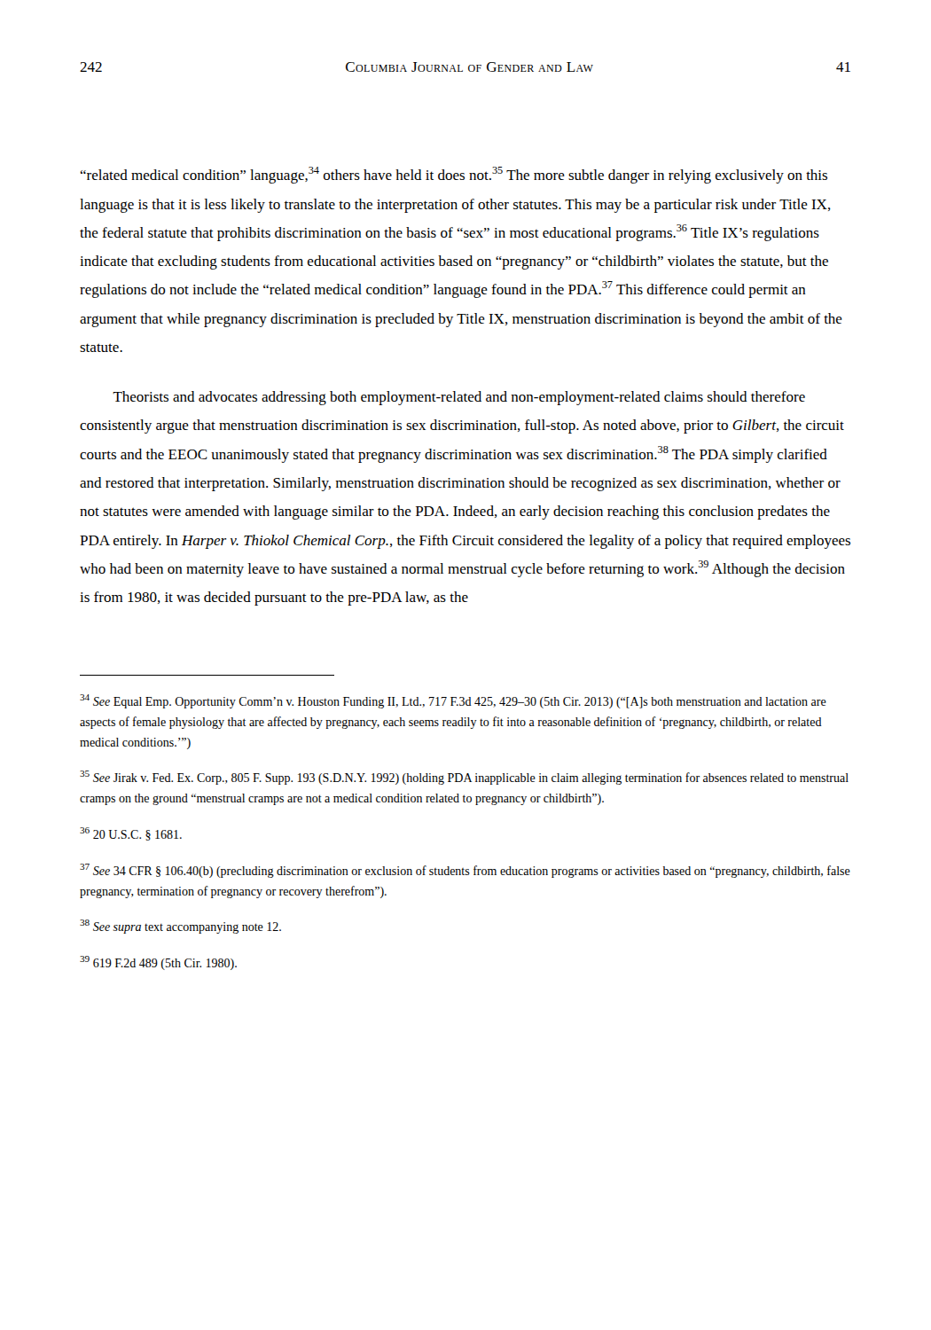242 Columbia Journal of Gender and Law 41
“related medical condition” language,34 others have held it does not.35 The more subtle danger in relying exclusively on this language is that it is less likely to translate to the interpretation of other statutes. This may be a particular risk under Title IX, the federal statute that prohibits discrimination on the basis of “sex” in most educational programs.36 Title IX’s regulations indicate that excluding students from educational activities based on “pregnancy” or “childbirth” violates the statute, but the regulations do not include the “related medical condition” language found in the PDA.37 This difference could permit an argument that while pregnancy discrimination is precluded by Title IX, menstruation discrimination is beyond the ambit of the statute.
Theorists and advocates addressing both employment-related and non-employment-related claims should therefore consistently argue that menstruation discrimination is sex discrimination, full-stop. As noted above, prior to Gilbert, the circuit courts and the EEOC unanimously stated that pregnancy discrimination was sex discrimination.38 The PDA simply clarified and restored that interpretation. Similarly, menstruation discrimination should be recognized as sex discrimination, whether or not statutes were amended with language similar to the PDA. Indeed, an early decision reaching this conclusion predates the PDA entirely. In Harper v. Thiokol Chemical Corp., the Fifth Circuit considered the legality of a policy that required employees who had been on maternity leave to have sustained a normal menstrual cycle before returning to work.39 Although the decision is from 1980, it was decided pursuant to the pre-PDA law, as the
34 See Equal Emp. Opportunity Comm’n v. Houston Funding II, Ltd., 717 F.3d 425, 429–30 (5th Cir. 2013) (“[A]s both menstruation and lactation are aspects of female physiology that are affected by pregnancy, each seems readily to fit into a reasonable definition of ‘pregnancy, childbirth, or related medical conditions.’”)
35 See Jirak v. Fed. Ex. Corp., 805 F. Supp. 193 (S.D.N.Y. 1992) (holding PDA inapplicable in claim alleging termination for absences related to menstrual cramps on the ground “menstrual cramps are not a medical condition related to pregnancy or childbirth”).
36 20 U.S.C. § 1681.
37 See 34 CFR § 106.40(b) (precluding discrimination or exclusion of students from education programs or activities based on “pregnancy, childbirth, false pregnancy, termination of pregnancy or recovery therefrom”).
38 See supra text accompanying note 12.
39 619 F.2d 489 (5th Cir. 1980).